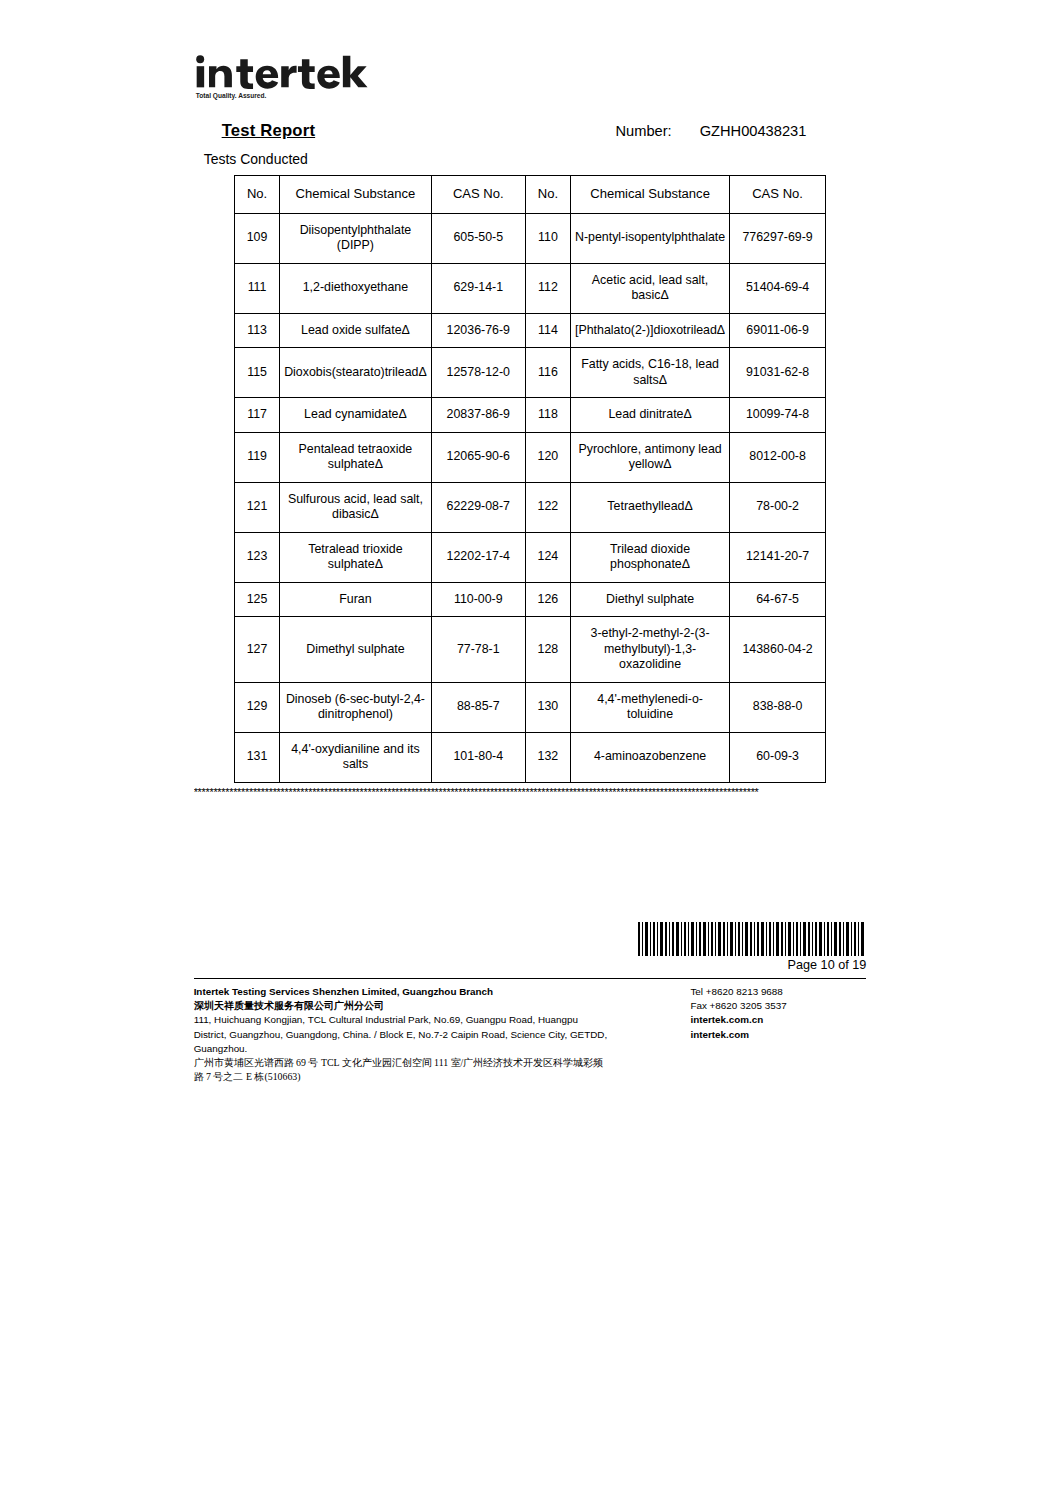Total Quality. Assured.
Test Report Number: GZHH00438231
Tests Conducted
| No. | Chemical Substance | CAS No. | No. | Chemical Substance | CAS No. |
| --- | --- | --- | --- | --- | --- |
| 109 | Diisopentylphthalate (DIPP) | 605-50-5 | 110 | N-pentyl-isopentylphthalate | 776297-69-9 |
| 111 | 1,2-diethoxyethane | 629-14-1 | 112 | Acetic acid, lead salt, basicΔ | 51404-69-4 |
| 113 | Lead oxide sulfateΔ | 12036-76-9 | 114 | [Phthalato(2-)]dioxotrileadΔ | 69011-06-9 |
| 115 | Dioxobis(stearato)trileadΔ | 12578-12-0 | 116 | Fatty acids, C16-18, lead saltsΔ | 91031-62-8 |
| 117 | Lead cynamidateΔ | 20837-86-9 | 118 | Lead dinitrateΔ | 10099-74-8 |
| 119 | Pentalead tetraoxide sulphateΔ | 12065-90-6 | 120 | Pyrochlore, antimony lead yellowΔ | 8012-00-8 |
| 121 | Sulfurous acid, lead salt, dibasicΔ | 62229-08-7 | 122 | TetraethylleadΔ | 78-00-2 |
| 123 | Tetralead trioxide sulphateΔ | 12202-17-4 | 124 | Trilead dioxide phosphonateΔ | 12141-20-7 |
| 125 | Furan | 110-00-9 | 126 | Diethyl sulphate | 64-67-5 |
| 127 | Dimethyl sulphate | 77-78-1 | 128 | 3-ethyl-2-methyl-2-(3-methylbutyl)-1,3-oxazolidine | 143860-04-2 |
| 129 | Dinoseb (6-sec-butyl-2,4-dinitrophenol) | 88-85-7 | 130 | 4,4'-methylenedi-o-toluidine | 838-88-0 |
| 131 | 4,4'-oxydianiline and its salts | 101-80-4 | 132 | 4-aminoazobenzene | 60-09-3 |
***********************************************************************************************************************************************
Page 10 of 19
Intertek Testing Services Shenzhen Limited, Guangzhou Branch
深圳天祥质量技术服务有限公司广州分公司
111, Huichuang Kongjian, TCL Cultural Industrial Park, No.69, Guangpu Road, Huangpu District, Guangzhou, Guangdong, China. / Block E, No.7-2 Caipin Road, Science City, GETDD, Guangzhou.
广州市黄埔区光谱西路 69 号 TCL 文化产业园汇创空间 111 室/广州经济技术开发区科学城彩频路 7 号之二 E 栋(510663)
Tel +8620 8213 9688
Fax +8620 3205 3537
intertek.com.cn
intertek.com